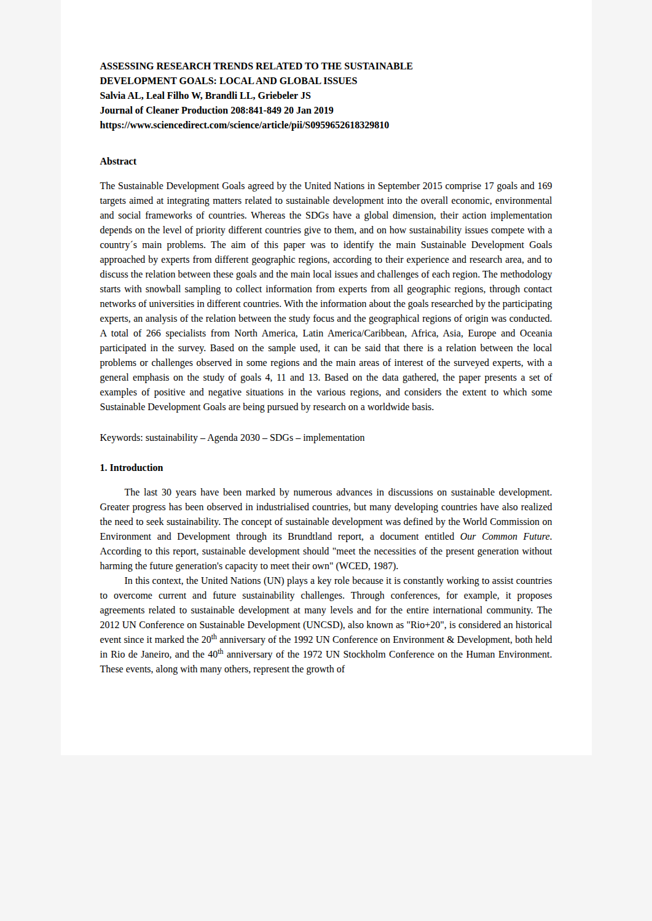Assessing research trends related to the Sustainable
Development Goals: local and global issues
Salvia AL, Leal Filho W, Brandli LL, Griebeler JS
Journal of Cleaner Production 208:841-849 20 Jan 2019
https://www.sciencedirect.com/science/article/pii/S0959652618329810
Abstract
The Sustainable Development Goals agreed by the United Nations in September 2015 comprise 17 goals and 169 targets aimed at integrating matters related to sustainable development into the overall economic, environmental and social frameworks of countries. Whereas the SDGs have a global dimension, their action implementation depends on the level of priority different countries give to them, and on how sustainability issues compete with a country´s main problems. The aim of this paper was to identify the main Sustainable Development Goals approached by experts from different geographic regions, according to their experience and research area, and to discuss the relation between these goals and the main local issues and challenges of each region. The methodology starts with snowball sampling to collect information from experts from all geographic regions, through contact networks of universities in different countries. With the information about the goals researched by the participating experts, an analysis of the relation between the study focus and the geographical regions of origin was conducted. A total of 266 specialists from North America, Latin America/Caribbean, Africa, Asia, Europe and Oceania participated in the survey. Based on the sample used, it can be said that there is a relation between the local problems or challenges observed in some regions and the main areas of interest of the surveyed experts, with a general emphasis on the study of goals 4, 11 and 13. Based on the data gathered, the paper presents a set of examples of positive and negative situations in the various regions, and considers the extent to which some Sustainable Development Goals are being pursued by research on a worldwide basis.
Keywords: sustainability – Agenda 2030 – SDGs – implementation
1. Introduction
The last 30 years have been marked by numerous advances in discussions on sustainable development. Greater progress has been observed in industrialised countries, but many developing countries have also realized the need to seek sustainability. The concept of sustainable development was defined by the World Commission on Environment and Development through its Brundtland report, a document entitled Our Common Future. According to this report, sustainable development should "meet the necessities of the present generation without harming the future generation's capacity to meet their own" (WCED, 1987).
In this context, the United Nations (UN) plays a key role because it is constantly working to assist countries to overcome current and future sustainability challenges. Through conferences, for example, it proposes agreements related to sustainable development at many levels and for the entire international community. The 2012 UN Conference on Sustainable Development (UNCSD), also known as "Rio+20", is considered an historical event since it marked the 20th anniversary of the 1992 UN Conference on Environment & Development, both held in Rio de Janeiro, and the 40th anniversary of the 1972 UN Stockholm Conference on the Human Environment. These events, along with many others, represent the growth of